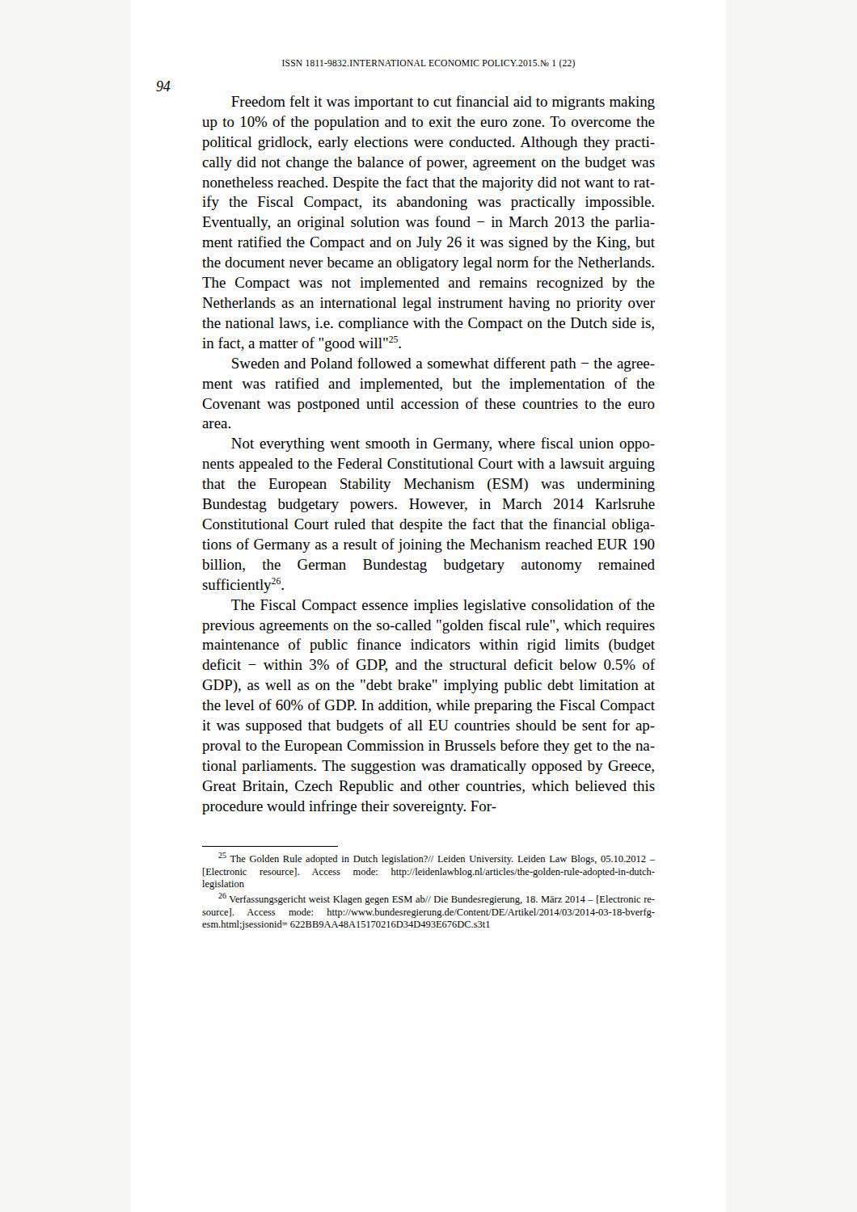94 ISSN 1811-9832.INTERNATIONAL ECONOMIC POLICY.2015.№ 1 (22)
Freedom felt it was important to cut financial aid to migrants making up to 10% of the population and to exit the euro zone. To overcome the political gridlock, early elections were conducted. Although they practically did not change the balance of power, agreement on the budget was nonetheless reached. Despite the fact that the majority did not want to ratify the Fiscal Compact, its abandoning was practically impossible. Eventually, an original solution was found − in March 2013 the parliament ratified the Compact and on July 26 it was signed by the King, but the document never became an obligatory legal norm for the Netherlands. The Compact was not implemented and remains recognized by the Netherlands as an international legal instrument having no priority over the national laws, i.e. compliance with the Compact on the Dutch side is, in fact, a matter of "good will"25.
Sweden and Poland followed a somewhat different path − the agreement was ratified and implemented, but the implementation of the Covenant was postponed until accession of these countries to the euro area.
Not everything went smooth in Germany, where fiscal union opponents appealed to the Federal Constitutional Court with a lawsuit arguing that the European Stability Mechanism (ESM) was undermining Bundestag budgetary powers. However, in March 2014 Karlsruhe Constitutional Court ruled that despite the fact that the financial obligations of Germany as a result of joining the Mechanism reached EUR 190 billion, the German Bundestag budgetary autonomy remained sufficiently26.
The Fiscal Compact essence implies legislative consolidation of the previous agreements on the so-called "golden fiscal rule", which requires maintenance of public finance indicators within rigid limits (budget deficit − within 3% of GDP, and the structural deficit below 0.5% of GDP), as well as on the "debt brake" implying public debt limitation at the level of 60% of GDP. In addition, while preparing the Fiscal Compact it was supposed that budgets of all EU countries should be sent for approval to the European Commission in Brussels before they get to the national parliaments. The suggestion was dramatically opposed by Greece, Great Britain, Czech Republic and other countries, which believed this procedure would infringe their sovereignty. For-
25 The Golden Rule adopted in Dutch legislation?// Leiden University. Leiden Law Blogs, 05.10.2012 – [Electronic resource]. Access mode: http://leidenlawblog.nl/articles/the-golden-rule-adopted-in-dutch-legislation
26 Verfassungsgericht weist Klagen gegen ESM ab// Die Bundesregierung, 18. März 2014 – [Electronic resource]. Access mode: http://www.bundesregierung.de/Content/DE/Artikel/2014/03/2014-03-18-bverfg-esm.html;jsessionid= 622BB9AA48A15170216D34D493E676DC.s3t1